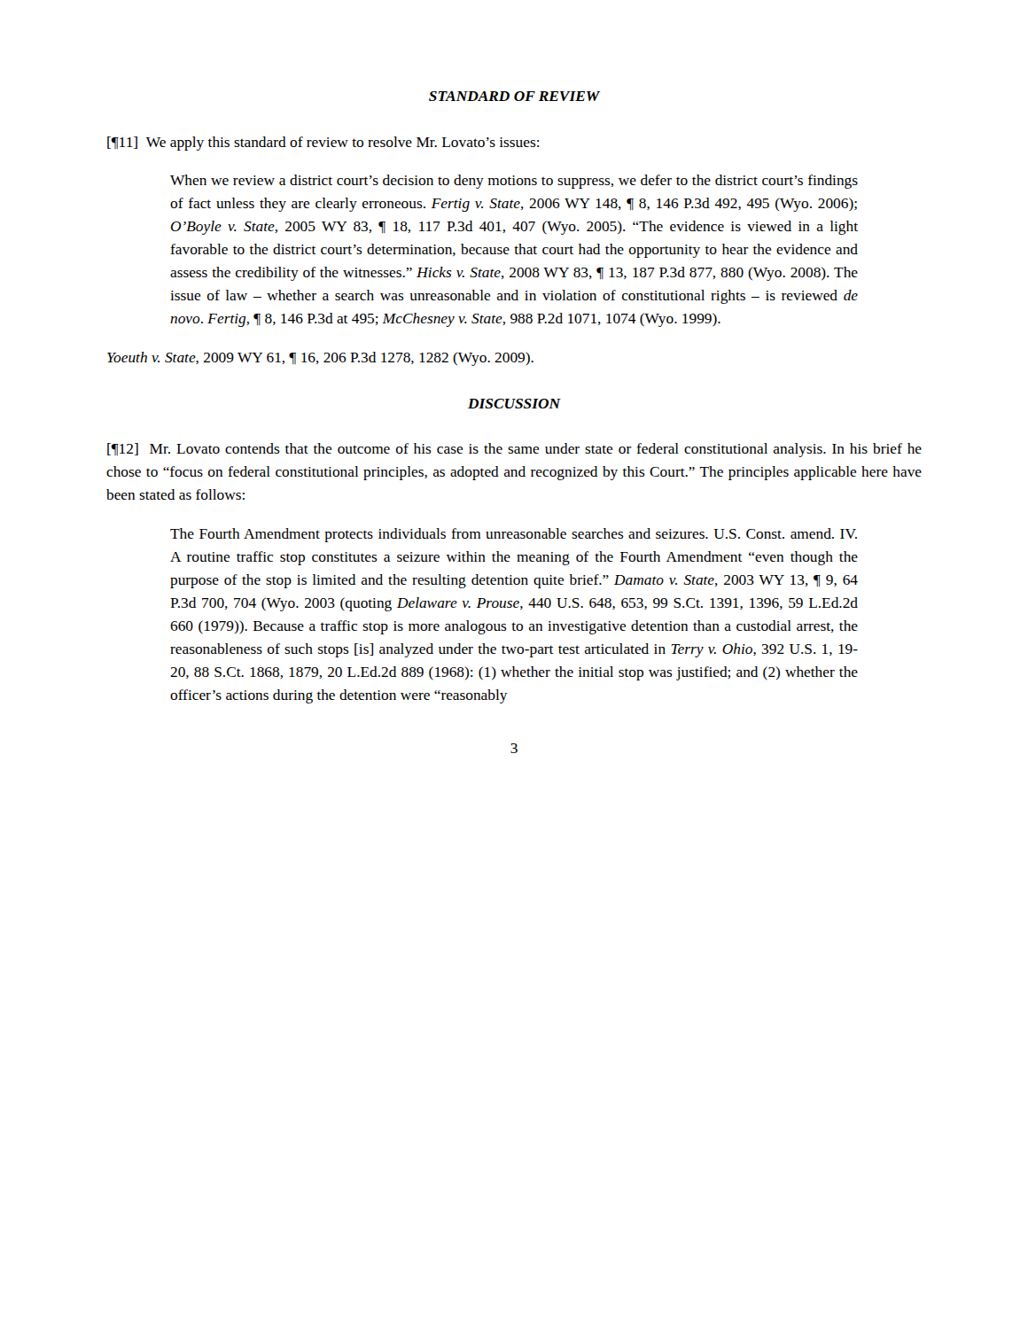STANDARD OF REVIEW
[¶11] We apply this standard of review to resolve Mr. Lovato’s issues:
When we review a district court’s decision to deny motions to suppress, we defer to the district court’s findings of fact unless they are clearly erroneous. Fertig v. State, 2006 WY 148, ¶ 8, 146 P.3d 492, 495 (Wyo. 2006); O’Boyle v. State, 2005 WY 83, ¶ 18, 117 P.3d 401, 407 (Wyo. 2005). “The evidence is viewed in a light favorable to the district court’s determination, because that court had the opportunity to hear the evidence and assess the credibility of the witnesses.” Hicks v. State, 2008 WY 83, ¶ 13, 187 P.3d 877, 880 (Wyo. 2008). The issue of law – whether a search was unreasonable and in violation of constitutional rights – is reviewed de novo. Fertig, ¶ 8, 146 P.3d at 495; McChesney v. State, 988 P.2d 1071, 1074 (Wyo. 1999).
Yoeuth v. State, 2009 WY 61, ¶ 16, 206 P.3d 1278, 1282 (Wyo. 2009).
DISCUSSION
[¶12] Mr. Lovato contends that the outcome of his case is the same under state or federal constitutional analysis. In his brief he chose to “focus on federal constitutional principles, as adopted and recognized by this Court.” The principles applicable here have been stated as follows:
The Fourth Amendment protects individuals from unreasonable searches and seizures. U.S. Const. amend. IV. A routine traffic stop constitutes a seizure within the meaning of the Fourth Amendment “even though the purpose of the stop is limited and the resulting detention quite brief.” Damato v. State, 2003 WY 13, ¶ 9, 64 P.3d 700, 704 (Wyo. 2003 (quoting Delaware v. Prouse, 440 U.S. 648, 653, 99 S.Ct. 1391, 1396, 59 L.Ed.2d 660 (1979)). Because a traffic stop is more analogous to an investigative detention than a custodial arrest, the reasonableness of such stops [is] analyzed under the two-part test articulated in Terry v. Ohio, 392 U.S. 1, 19-20, 88 S.Ct. 1868, 1879, 20 L.Ed.2d 889 (1968): (1) whether the initial stop was justified; and (2) whether the officer’s actions during the detention were “reasonably
3